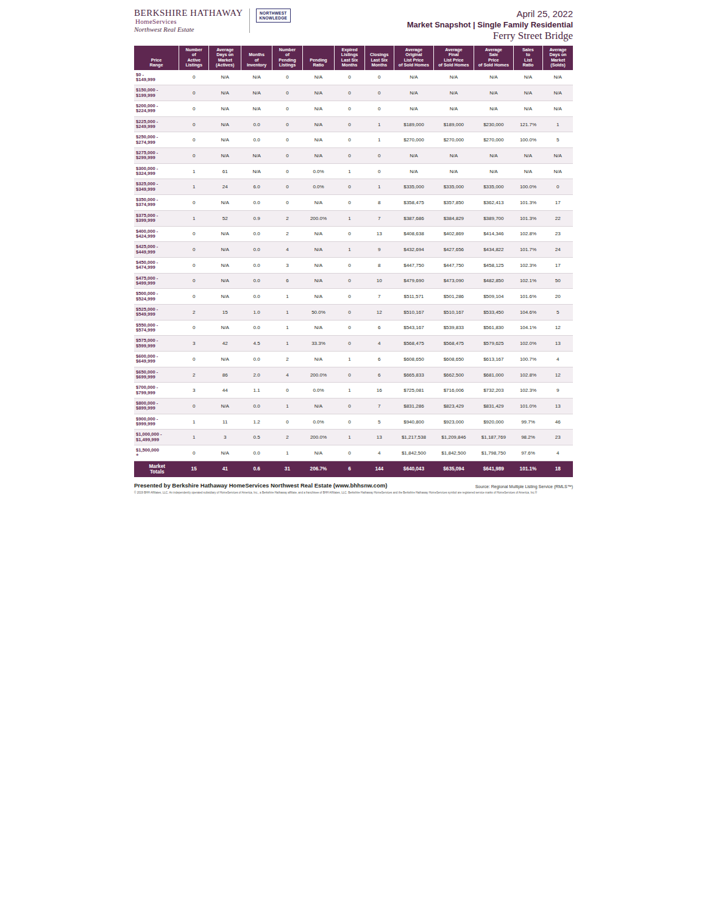BERKSHIRE HATHAWAY
HomeServices
Northwest Real Estate
NORTHWEST
KNOWLEDGE
April 25, 2022
Market Snapshot | Single Family Residential
Ferry Street Bridge
| Price Range | Number of Active Listings | Average Days on Market (Actives) | Months of Inventory | Number of Pending Listings | Pending Ratio | Expired Listings Last Six Months | Closings Last Six Months | Average Original List Price of Sold Homes | Average Final List Price of Sold Homes | Average Sale Price of Sold Homes | Sales to List Ratio | Average Days on Market (Solds) |
| --- | --- | --- | --- | --- | --- | --- | --- | --- | --- | --- | --- | --- |
| $0 - $149,999 | 0 | N/A | N/A | 0 | N/A | 0 | 0 | N/A | N/A | N/A | N/A | N/A |
| $150,000 - $199,999 | 0 | N/A | N/A | 0 | N/A | 0 | 0 | N/A | N/A | N/A | N/A | N/A |
| $200,000 - $224,999 | 0 | N/A | N/A | 0 | N/A | 0 | 0 | N/A | N/A | N/A | N/A | N/A |
| $225,000 - $249,999 | 0 | N/A | 0.0 | 0 | N/A | 0 | 1 | $189,000 | $189,000 | $230,000 | 121.7% | 1 |
| $250,000 - $274,999 | 0 | N/A | 0.0 | 0 | N/A | 0 | 1 | $270,000 | $270,000 | $270,000 | 100.0% | 5 |
| $275,000 - $299,999 | 0 | N/A | N/A | 0 | N/A | 0 | 0 | N/A | N/A | N/A | N/A | N/A |
| $300,000 - $324,999 | 1 | 61 | N/A | 0 | 0.0% | 1 | 0 | N/A | N/A | N/A | N/A | N/A |
| $325,000 - $349,999 | 1 | 24 | 6.0 | 0 | 0.0% | 0 | 1 | $335,000 | $335,000 | $335,000 | 100.0% | 0 |
| $350,000 - $374,999 | 0 | N/A | 0.0 | 0 | N/A | 0 | 8 | $358,475 | $357,850 | $362,413 | 101.3% | 17 |
| $375,000 - $399,999 | 1 | 52 | 0.9 | 2 | 200.0% | 1 | 7 | $387,686 | $384,829 | $389,700 | 101.3% | 22 |
| $400,000 - $424,999 | 0 | N/A | 0.0 | 2 | N/A | 0 | 13 | $408,638 | $402,869 | $414,346 | 102.8% | 23 |
| $425,000 - $449,999 | 0 | N/A | 0.0 | 4 | N/A | 1 | 9 | $432,694 | $427,656 | $434,822 | 101.7% | 24 |
| $450,000 - $474,999 | 0 | N/A | 0.0 | 3 | N/A | 0 | 8 | $447,750 | $447,750 | $458,125 | 102.3% | 17 |
| $475,000 - $499,999 | 0 | N/A | 0.0 | 6 | N/A | 0 | 10 | $479,690 | $473,090 | $482,850 | 102.1% | 50 |
| $500,000 - $524,999 | 0 | N/A | 0.0 | 1 | N/A | 0 | 7 | $511,571 | $501,286 | $509,104 | 101.6% | 20 |
| $525,000 - $549,999 | 2 | 15 | 1.0 | 1 | 50.0% | 0 | 12 | $510,167 | $510,167 | $533,450 | 104.6% | 5 |
| $550,000 - $574,999 | 0 | N/A | 0.0 | 1 | N/A | 0 | 6 | $543,167 | $539,833 | $561,830 | 104.1% | 12 |
| $575,000 - $599,999 | 3 | 42 | 4.5 | 1 | 33.3% | 0 | 4 | $568,475 | $568,475 | $579,625 | 102.0% | 13 |
| $600,000 - $649,999 | 0 | N/A | 0.0 | 2 | N/A | 1 | 6 | $608,650 | $608,650 | $613,167 | 100.7% | 4 |
| $650,000 - $699,999 | 2 | 86 | 2.0 | 4 | 200.0% | 0 | 6 | $665,833 | $662,500 | $681,000 | 102.8% | 12 |
| $700,000 - $799,999 | 3 | 44 | 1.1 | 0 | 0.0% | 1 | 16 | $725,081 | $716,006 | $732,203 | 102.3% | 9 |
| $800,000 - $899,999 | 0 | N/A | 0.0 | 1 | N/A | 0 | 7 | $831,286 | $823,429 | $831,429 | 101.0% | 13 |
| $900,000 - $999,999 | 1 | 11 | 1.2 | 0 | 0.0% | 0 | 5 | $940,800 | $923,000 | $920,000 | 99.7% | 46 |
| $1,000,000 - $1,499,999 | 1 | 3 | 0.5 | 2 | 200.0% | 1 | 13 | $1,217,538 | $1,209,846 | $1,187,769 | 98.2% | 23 |
| $1,500,000 + | 0 | N/A | 0.0 | 1 | N/A | 0 | 4 | $1,842,500 | $1,842,500 | $1,798,750 | 97.6% | 4 |
| Market Totals | 15 | 41 | 0.6 | 31 | 206.7% | 6 | 144 | $640,043 | $635,094 | $641,989 | 101.1% | 18 |
Presented by Berkshire Hathaway HomeServices Northwest Real Estate (www.bhhsnw.com)
Source: Regional Multiple Listing Service (RMLS™)
© 2019 BHH Affiliates, LLC. An independently operated subsidiary of HomeServices of America, Inc., a Berkshire Hathaway affiliate, and a franchisee of BHH Affiliates, LLC. Berkshire Hathaway HomeServices and the Berkshire Hathaway HomeServices symbol are registered service marks of HomeServices of America, Inc.®